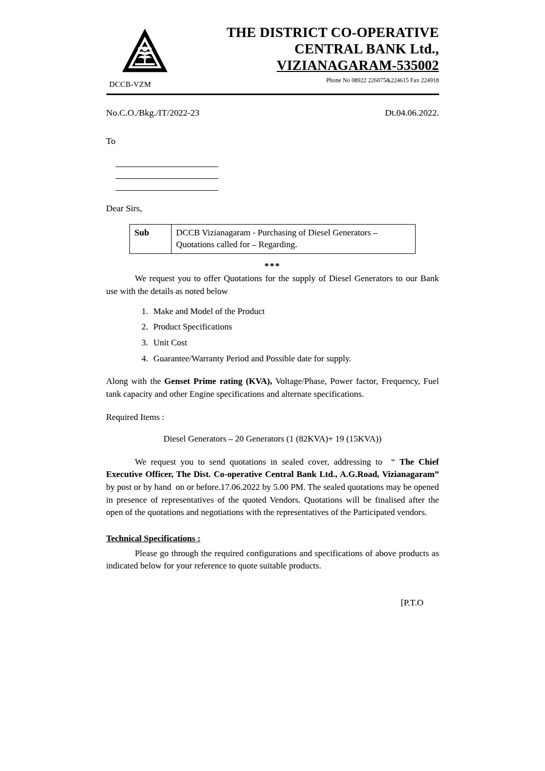DCCB-VZM
THE DISTRICT CO-OPERATIVE
CENTRAL BANK Ltd.,
VIZIANAGARAM-535002
Phone No 08922 226075&224615 Fax 224918
No.C.O./Bkg./IT/2022-23
Dt.04.06.2022.
To
Dear Sirs,
| Sub | DCCB Vizianagaram - Purchasing of Diesel Generators – Quotations called for – Regarding. |
***
We request you to offer Quotations for the supply of Diesel Generators to our Bank use with the details as noted below
Make and Model of the Product
Product Specifications
Unit Cost
Guarantee/Warranty Period and Possible date for supply.
Along with the Genset Prime rating (KVA), Voltage/Phase, Power factor, Frequency, Fuel tank capacity and other Engine specifications and alternate specifications.
Required Items :
Diesel Generators – 20 Generators (1 (82KVA)+ 19 (15KVA))
We request you to send quotations in sealed cover, addressing to “ The Chief Executive Officer, The Dist. Co-operative Central Bank Ltd., A.G.Road, Vizianagaram” by post or by hand on or before.17.06.2022 by 5.00 PM. The sealed quotations may be opened in presence of representatives of the quoted Vendors. Quotations will be finalised after the open of the quotations and negotiations with the representatives of the Participated vendors.
Technical Specifications :
Please go through the required configurations and specifications of above products as indicated below for your reference to quote suitable products.
[P.T.O